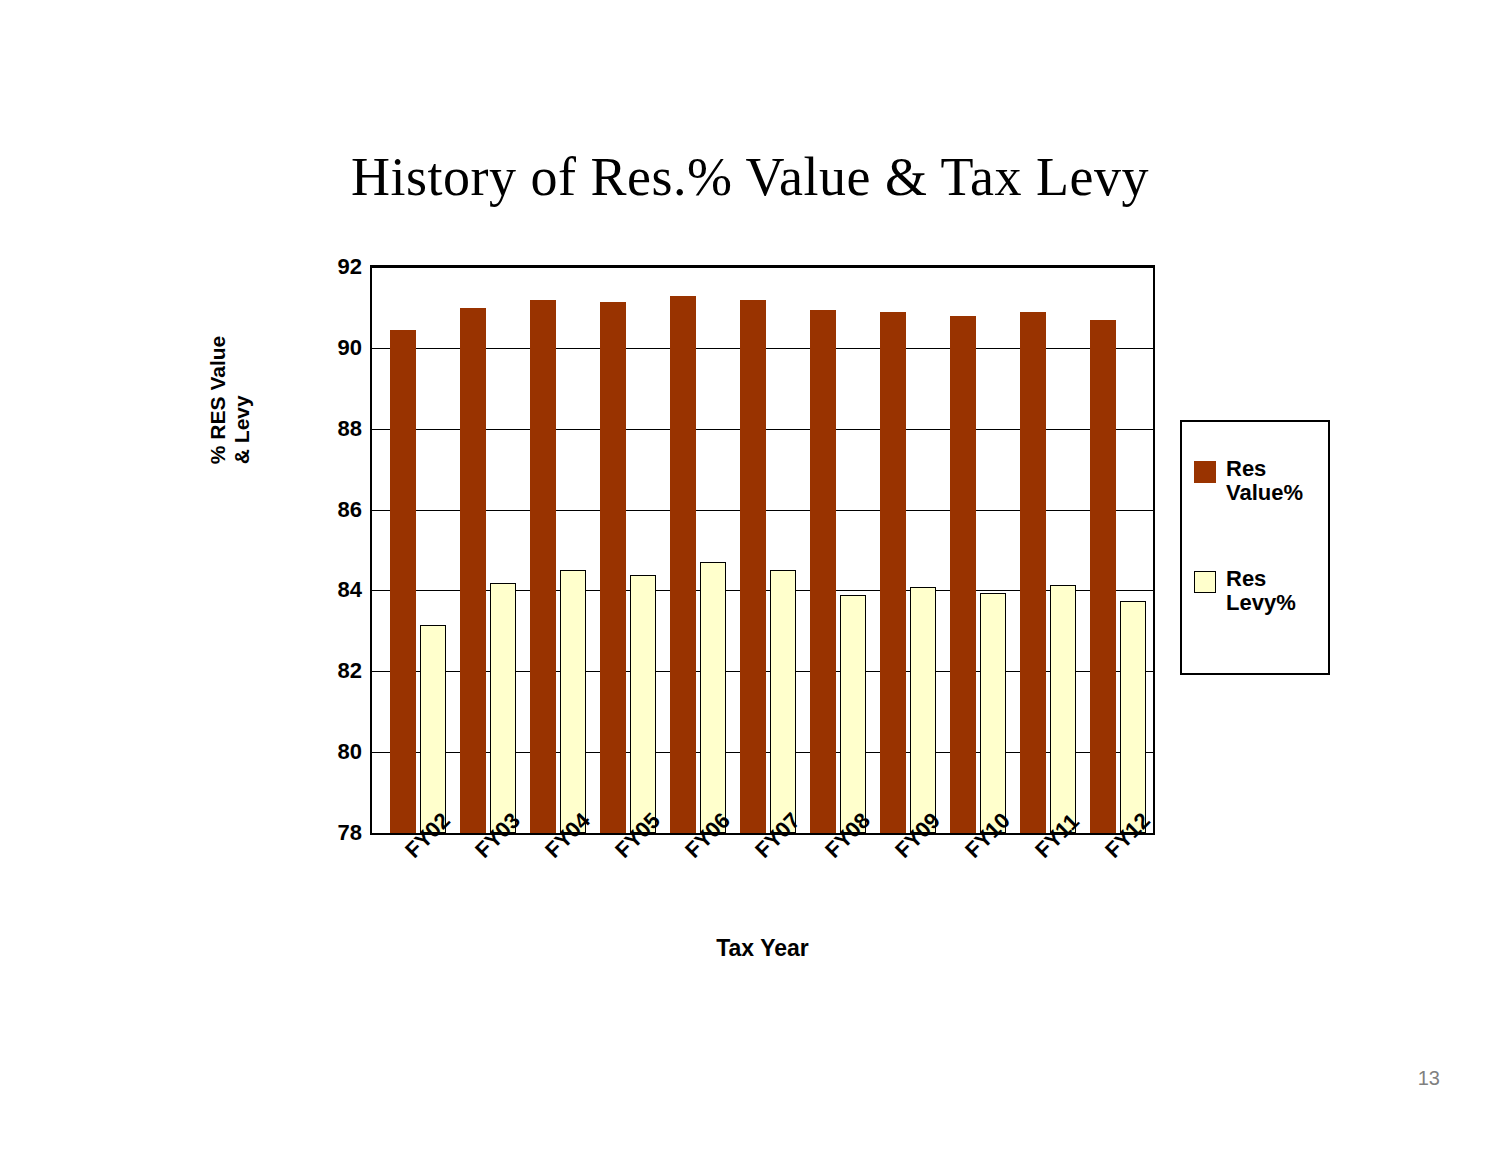History of Res.% Value & Tax Levy
% RES Value & Levy
92
90
88
86
84
82
80
78
FY02
FY03
FY04
FY05
FY06
FY07
FY08
FY09
FY10
FY11
FY12
Tax Year
Res
Value%
Res
Levy%
13